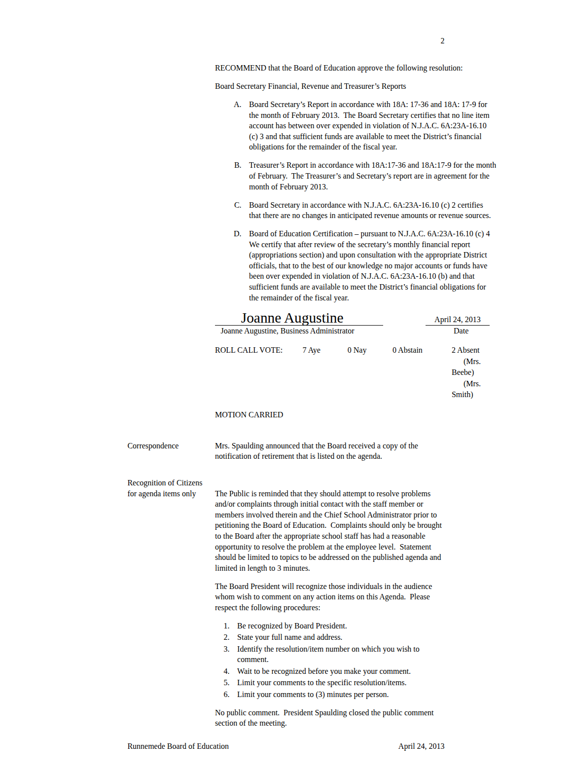2
RECOMMEND that the Board of Education approve the following resolution:
Board Secretary Financial, Revenue and Treasurer’s Reports
Board Secretary’s Report in accordance with 18A: 17-36 and 18A: 17-9 for the month of February 2013. The Board Secretary certifies that no line item account has between over expended in violation of N.J.A.C. 6A:23A-16.10 (c) 3 and that sufficient funds are available to meet the District’s financial obligations for the remainder of the fiscal year.
Treasurer’s Report in accordance with 18A:17-36 and 18A:17-9 for the month of February. The Treasurer’s and Secretary’s report are in agreement for the month of February 2013.
Board Secretary in accordance with N.J.A.C. 6A:23A-16.10 (c) 2 certifies that there are no changes in anticipated revenue amounts or revenue sources.
Board of Education Certification – pursuant to N.J.A.C. 6A:23A-16.10 (c) 4 We certify that after review of the secretary’s monthly financial report (appropriations section) and upon consultation with the appropriate District officials, that to the best of our knowledge no major accounts or funds have been over expended in violation of N.J.A.C. 6A:23A-16.10 (b) and that sufficient funds are available to meet the District’s financial obligations for the remainder of the fiscal year.
Joanne Augustine Joanne Augustine, Business Administrator
April 24, 2013 Date
ROLL CALL VOTE:
7 Aye
0 Nay
0 Abstain
2 Absent
(Mrs. Beebe)
(Mrs. Smith)
MOTION CARRIED
Correspondence
Mrs. Spaulding announced that the Board received a copy of the notification of retirement that is listed on the agenda.
Recognition of Citizens
for agenda items only
The Public is reminded that they should attempt to resolve problems and/or complaints through initial contact with the staff member or members involved therein and the Chief School Administrator prior to petitioning the Board of Education. Complaints should only be brought to the Board after the appropriate school staff has had a reasonable opportunity to resolve the problem at the employee level. Statement should be limited to topics to be addressed on the published agenda and limited in length to 3 minutes.
The Board President will recognize those individuals in the audience whom wish to comment on any action items on this Agenda. Please respect the following procedures:
Be recognized by Board President.
State your full name and address.
Identify the resolution/item number on which you wish to comment.
Wait to be recognized before you make your comment.
Limit your comments to the specific resolution/items.
Limit your comments to (3) minutes per person.
No public comment. President Spaulding closed the public comment section of the meeting.
Runnemede Board of Education April 24, 2013